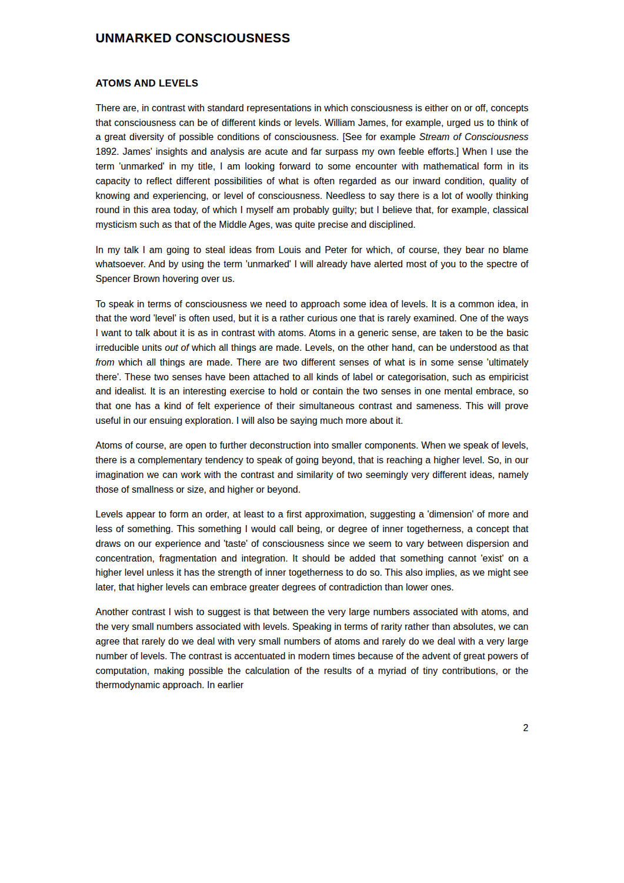UNMARKED CONSCIOUSNESS
ATOMS AND LEVELS
There are, in contrast with standard representations in which consciousness is either on or off, concepts that consciousness can be of different kinds or levels. William James, for example, urged us to think of a great diversity of possible conditions of consciousness. [See for example Stream of Consciousness 1892. James' insights and analysis are acute and far surpass my own feeble efforts.] When I use the term 'unmarked' in my title, I am looking forward to some encounter with mathematical form in its capacity to reflect different possibilities of what is often regarded as our inward condition, quality of knowing and experiencing, or level of consciousness. Needless to say there is a lot of woolly thinking round in this area today, of which I myself am probably guilty; but I believe that, for example, classical mysticism such as that of the Middle Ages, was quite precise and disciplined.
In my talk I am going to steal ideas from Louis and Peter for which, of course, they bear no blame whatsoever. And by using the term 'unmarked' I will already have alerted most of you to the spectre of Spencer Brown hovering over us.
To speak in terms of consciousness we need to approach some idea of levels. It is a common idea, in that the word 'level' is often used, but it is a rather curious one that is rarely examined. One of the ways I want to talk about it is as in contrast with atoms. Atoms in a generic sense, are taken to be the basic irreducible units out of which all things are made. Levels, on the other hand, can be understood as that from which all things are made. There are two different senses of what is in some sense 'ultimately there'. These two senses have been attached to all kinds of label or categorisation, such as empiricist and idealist. It is an interesting exercise to hold or contain the two senses in one mental embrace, so that one has a kind of felt experience of their simultaneous contrast and sameness. This will prove useful in our ensuing exploration. I will also be saying much more about it.
Atoms of course, are open to further deconstruction into smaller components. When we speak of levels, there is a complementary tendency to speak of going beyond, that is reaching a higher level. So, in our imagination we can work with the contrast and similarity of two seemingly very different ideas, namely those of smallness or size, and higher or beyond.
Levels appear to form an order, at least to a first approximation, suggesting a 'dimension' of more and less of something. This something I would call being, or degree of inner togetherness, a concept that draws on our experience and 'taste' of consciousness since we seem to vary between dispersion and concentration, fragmentation and integration. It should be added that something cannot 'exist' on a higher level unless it has the strength of inner togetherness to do so. This also implies, as we might see later, that higher levels can embrace greater degrees of contradiction than lower ones.
Another contrast I wish to suggest is that between the very large numbers associated with atoms, and the very small numbers associated with levels. Speaking in terms of rarity rather than absolutes, we can agree that rarely do we deal with very small numbers of atoms and rarely do we deal with a very large number of levels. The contrast is accentuated in modern times because of the advent of great powers of computation, making possible the calculation of the results of a myriad of tiny contributions, or the thermodynamic approach. In earlier
2